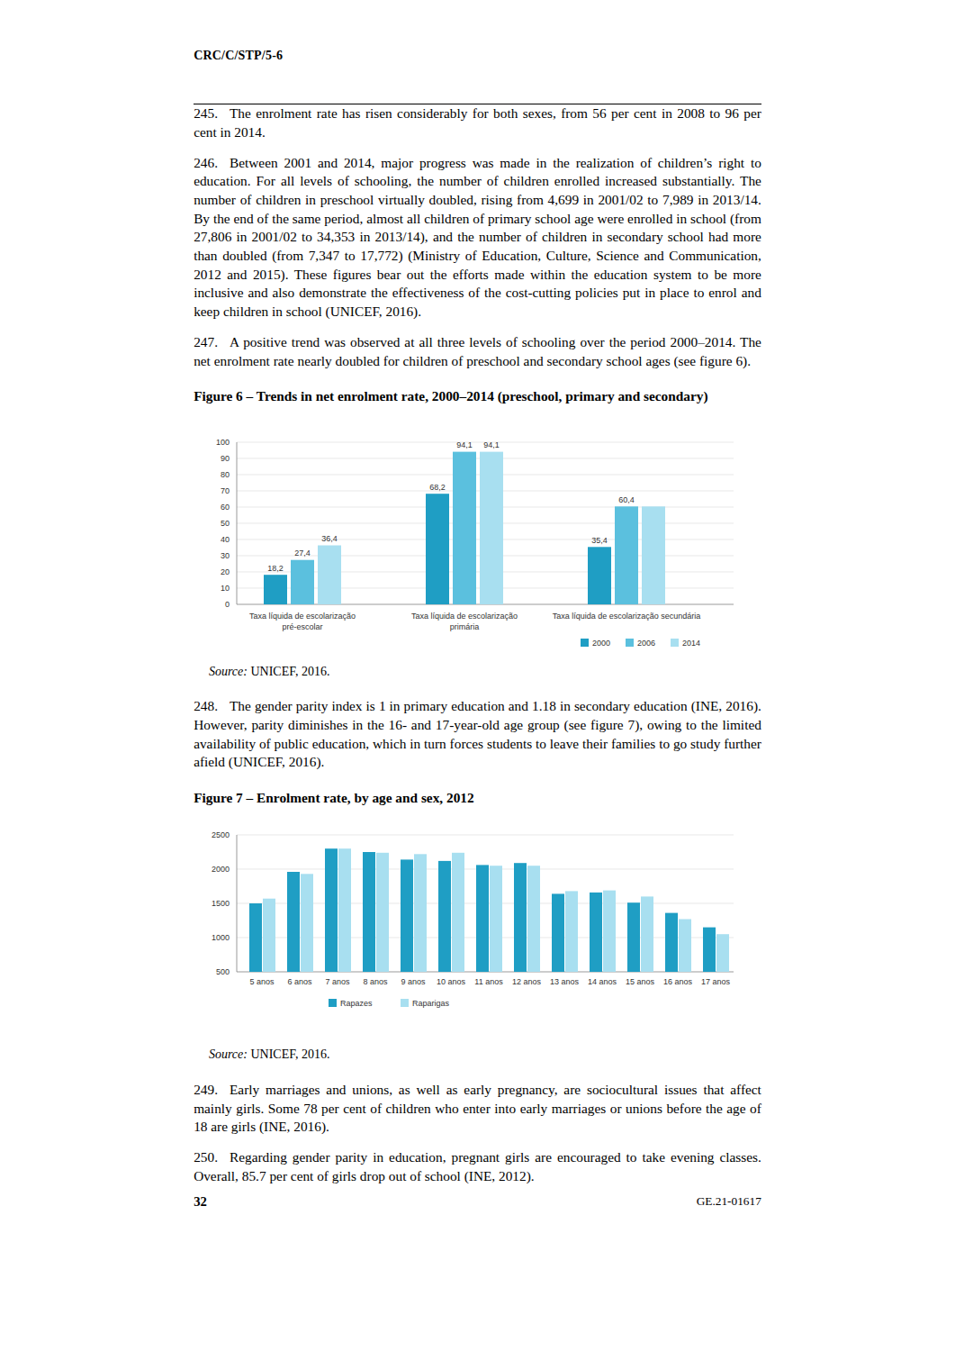CRC/C/STP/5-6
245. The enrolment rate has risen considerably for both sexes, from 56 per cent in 2008 to 96 per cent in 2014.
246. Between 2001 and 2014, major progress was made in the realization of children’s right to education. For all levels of schooling, the number of children enrolled increased substantially. The number of children in preschool virtually doubled, rising from 4,699 in 2001/02 to 7,989 in 2013/14. By the end of the same period, almost all children of primary school age were enrolled in school (from 27,806 in 2001/02 to 34,353 in 2013/14), and the number of children in secondary school had more than doubled (from 7,347 to 17,772) (Ministry of Education, Culture, Science and Communication, 2012 and 2015). These figures bear out the efforts made within the education system to be more inclusive and also demonstrate the effectiveness of the cost-cutting policies put in place to enrol and keep children in school (UNICEF, 2016).
247. A positive trend was observed at all three levels of schooling over the period 2000–2014. The net enrolment rate nearly doubled for children of preschool and secondary school ages (see figure 6).
Figure 6 – Trends in net enrolment rate, 2000–2014 (preschool, primary and secondary)
100 90 80 70 60 50 40 30 20 10 0 18,2 27,4 36,4 68,2 94,1 94,1 35,4 60,4 Taxa líquida de escolarização pré-escolar Taxa líquida de escolarização primária Taxa líquida de escolarização secundária 2000 2006 2014
Source: UNICEF, 2016.
248. The gender parity index is 1 in primary education and 1.18 in secondary education (INE, 2016). However, parity diminishes in the 16- and 17-year-old age group (see figure 7), owing to the limited availability of public education, which in turn forces students to leave their families to go study further afield (UNICEF, 2016).
Figure 7 – Enrolment rate, by age and sex, 2012
2500 2000 1500 1000 500 5 anos 6 anos 7 anos 8 anos 9 anos 10 anos 11 anos 12 anos 13 anos 14 anos 15 anos 16 anos 17 anos Rapazes Raparigas
Source: UNICEF, 2016.
249. Early marriages and unions, as well as early pregnancy, are sociocultural issues that affect mainly girls. Some 78 per cent of children who enter into early marriages or unions before the age of 18 are girls (INE, 2016).
250. Regarding gender parity in education, pregnant girls are encouraged to take evening classes. Overall, 85.7 per cent of girls drop out of school (INE, 2012).
32 GE.21-01617